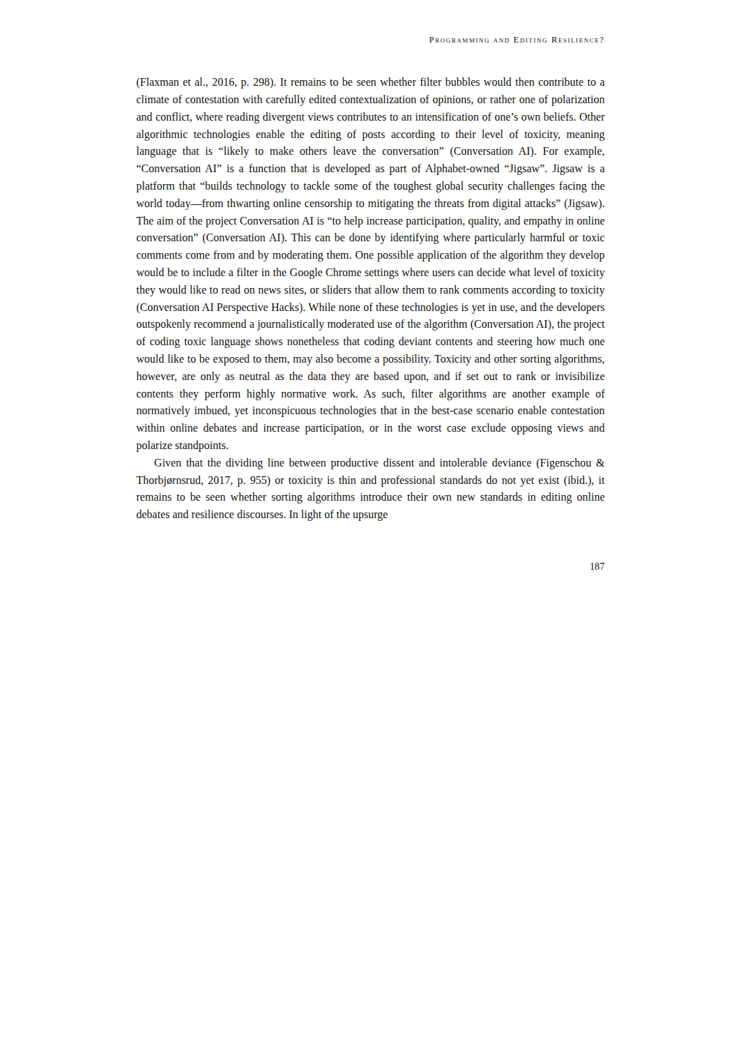Programming and Editing Resilience?
(Flaxman et al., 2016, p. 298). It remains to be seen whether filter bubbles would then contribute to a climate of contestation with carefully edited contextualization of opinions, or rather one of polarization and conflict, where reading divergent views contributes to an intensification of one’s own beliefs. Other algorithmic technologies enable the editing of posts according to their level of toxicity, meaning language that is “likely to make others leave the conversation” (Conversation AI). For example, “Conversation AI” is a function that is developed as part of Alphabet-owned “Jigsaw”. Jigsaw is a platform that “builds technology to tackle some of the toughest global security challenges facing the world today—from thwarting online censorship to mitigating the threats from digital attacks” (Jigsaw). The aim of the project Conversation AI is “to help increase participation, quality, and empathy in online conversation” (Conversation AI). This can be done by identifying where particularly harmful or toxic comments come from and by moderating them. One possible application of the algorithm they develop would be to include a filter in the Google Chrome settings where users can decide what level of toxicity they would like to read on news sites, or sliders that allow them to rank comments according to toxicity (Conversation AI Perspective Hacks). While none of these technologies is yet in use, and the developers outspokenly recommend a journalistically moderated use of the algorithm (Conversation AI), the project of coding toxic language shows nonetheless that coding deviant contents and steering how much one would like to be exposed to them, may also become a possibility. Toxicity and other sorting algorithms, however, are only as neutral as the data they are based upon, and if set out to rank or invisibilize contents they perform highly normative work. As such, filter algorithms are another example of normatively imbued, yet inconspicuous technologies that in the best-case scenario enable contestation within online debates and increase participation, or in the worst case exclude opposing views and polarize standpoints.
Given that the dividing line between productive dissent and intolerable deviance (Figenschou & Thorbjørnsrud, 2017, p. 955) or toxicity is thin and professional standards do not yet exist (ibid.), it remains to be seen whether sorting algorithms introduce their own new standards in editing online debates and resilience discourses. In light of the upsurge
187